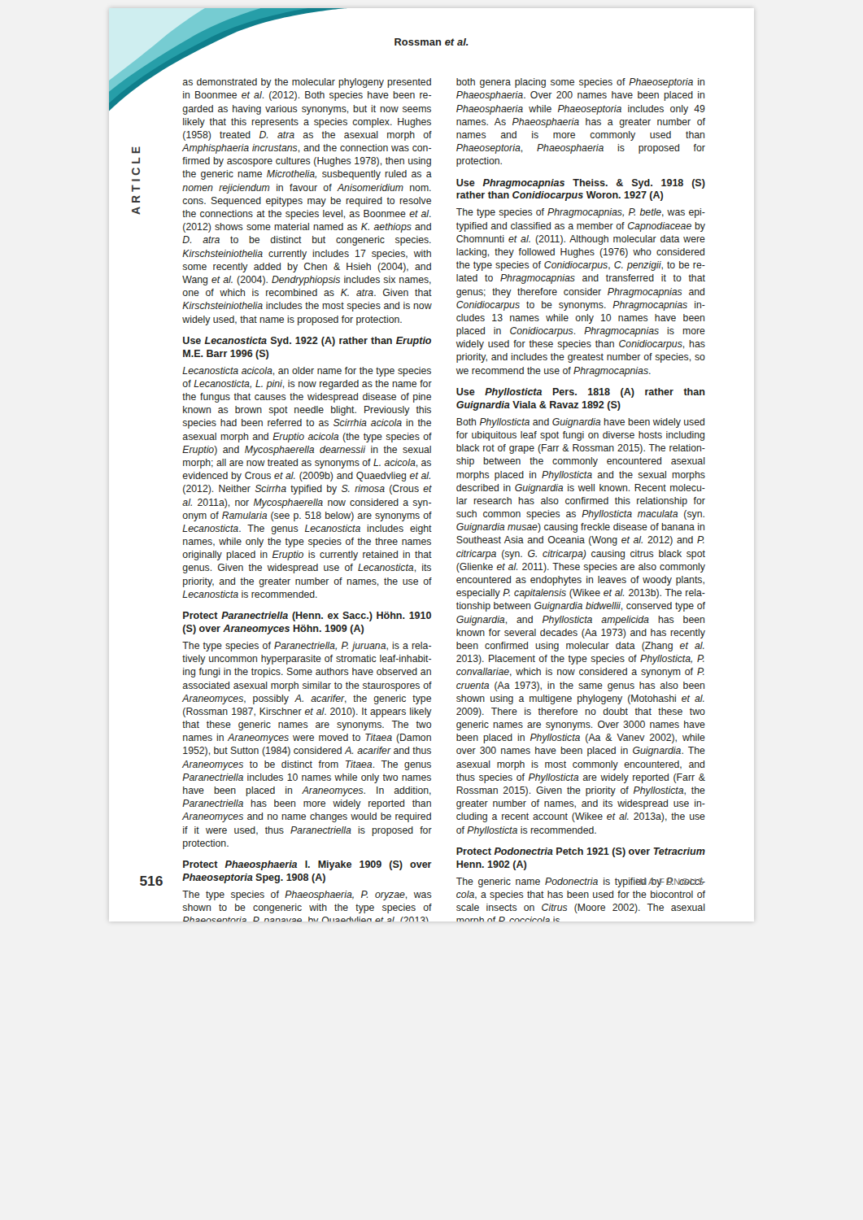ARTICLE
Rossman et al.
as demonstrated by the molecular phylogeny presented in Boonmee et al. (2012). Both species have been regarded as having various synonyms, but it now seems likely that this represents a species complex. Hughes (1958) treated D. atra as the asexual morph of Amphisphaeria incrustans, and the connection was confirmed by ascospore cultures (Hughes 1978), then using the generic name Microthelia, susbequently ruled as a nomen rejiciendum in favour of Anisomeridium nom. cons. Sequenced epitypes may be required to resolve the connections at the species level, as Boonmee et al. (2012) shows some material named as K. aethiops and D. atra to be distinct but congeneric species. Kirschsteiniothelia currently includes 17 species, with some recently added by Chen & Hsieh (2004), and Wang et al. (2004). Dendryphiopsis includes six names, one of which is recombined as K. atra. Given that Kirschsteiniothelia includes the most species and is now widely used, that name is proposed for protection.
Use Lecanosticta Syd. 1922 (A) rather than Eruptio M.E. Barr 1996 (S)
Lecanosticta acicola, an older name for the type species of Lecanosticta, L. pini, is now regarded as the name for the fungus that causes the widespread disease of pine known as brown spot needle blight. Previously this species had been referred to as Scirrhia acicola in the asexual morph and Eruptio acicola (the type species of Eruptio) and Mycosphaerella dearnessii in the sexual morph; all are now treated as synonyms of L. acicola, as evidenced by Crous et al. (2009b) and Quaedvlieg et al. (2012). Neither Scirrha typified by S. rimosa (Crous et al. 2011a), nor Mycosphaerella now considered a synonym of Ramularia (see p. 518 below) are synonyms of Lecanosticta. The genus Lecanosticta includes eight names, while only the type species of the three names originally placed in Eruptio is currently retained in that genus. Given the widespread use of Lecanosticta, its priority, and the greater number of names, the use of Lecanosticta is recommended.
Protect Paranectriella (Henn. ex Sacc.) Höhn. 1910 (S) over Araneomyces Höhn. 1909 (A)
The type species of Paranectriella, P. juruana, is a relatively uncommon hyperparasite of stromatic leaf-inhabiting fungi in the tropics. Some authors have observed an associated asexual morph similar to the staurospores of Araneomyces, possibly A. acarifer, the generic type (Rossman 1987, Kirschner et al. 2010). It appears likely that these generic names are synonyms. The two names in Araneomyces were moved to Titaea (Damon 1952), but Sutton (1984) considered A. acarifer and thus Araneomyces to be distinct from Titaea. The genus Paranectriella includes 10 names while only two names have been placed in Araneomyces. In addition, Paranectriella has been more widely reported than Araneomyces and no name changes would be required if it were used, thus Paranectriella is proposed for protection.
Protect Phaeosphaeria I. Miyake 1909 (S) over Phaeoseptoria Speg. 1908 (A)
The type species of Phaeosphaeria, P. oryzae, was shown to be congeneric with the type species of Phaeoseptoria, P. papayae, by Quaedvlieg et al. (2013). The latter authors reclassified a number of species in both genera placing some species of Phaeoseptoria in Phaeosphaeria. Over 200 names have been placed in Phaeosphaeria while Phaeoseptoria includes only 49 names. As Phaeosphaeria has a greater number of names and is more commonly used than Phaeoseptoria, Phaeosphaeria is proposed for protection.
Use Phragmocapnias Theiss. & Syd. 1918 (S) rather than Conidiocarpus Woron. 1927 (A)
The type species of Phragmocapnias, P. betle, was epitypified and classified as a member of Capnodiaceae by Chomnunti et al. (2011). Although molecular data were lacking, they followed Hughes (1976) who considered the type species of Conidiocarpus, C. penzigii, to be related to Phragmocapnias and transferred it to that genus; they therefore consider Phragmocapnias and Conidiocarpus to be synonyms. Phragmocapnias includes 13 names while only 10 names have been placed in Conidiocarpus. Phragmocapnias is more widely used for these species than Conidiocarpus, has priority, and includes the greatest number of species, so we recommend the use of Phragmocapnias.
Use Phyllosticta Pers. 1818 (A) rather than Guignardia Viala & Ravaz 1892 (S)
Both Phyllosticta and Guignardia have been widely used for ubiquitous leaf spot fungi on diverse hosts including black rot of grape (Farr & Rossman 2015). The relationship between the commonly encountered asexual morphs placed in Phyllosticta and the sexual morphs described in Guignardia is well known. Recent molecular research has also confirmed this relationship for such common species as Phyllosticta maculata (syn. Guignardia musae) causing freckle disease of banana in Southeast Asia and Oceania (Wong et al. 2012) and P. citricarpa (syn. G. citricarpa) causing citrus black spot (Glienke et al. 2011). These species are also commonly encountered as endophytes in leaves of woody plants, especially P. capitalensis (Wikee et al. 2013b). The relationship between Guignardia bidwellii, conserved type of Guignardia, and Phyllosticta ampelicida has been known for several decades (Aa 1973) and has recently been confirmed using molecular data (Zhang et al. 2013). Placement of the type species of Phyllosticta, P. convallariae, which is now considered a synonym of P. cruenta (Aa 1973), in the same genus has also been shown using a multigene phylogeny (Motohashi et al. 2009). There is therefore no doubt that these two generic names are synonyms. Over 3000 names have been placed in Phyllosticta (Aa & Vanev 2002), while over 300 names have been placed in Guignardia. The asexual morph is most commonly encountered, and thus species of Phyllosticta are widely reported (Farr & Rossman 2015). Given the priority of Phyllosticta, the greater number of names, and its widespread use including a recent account (Wikee et al. 2013a), the use of Phyllosticta is recommended.
Protect Podonectria Petch 1921 (S) over Tetracrium Henn. 1902 (A)
The generic name Podonectria is typified by P. coccicola, a species that has been used for the biocontrol of scale insects on Citrus (Moore 2002). The asexual morph of P. coccicola is
516
IMA FUNGUS